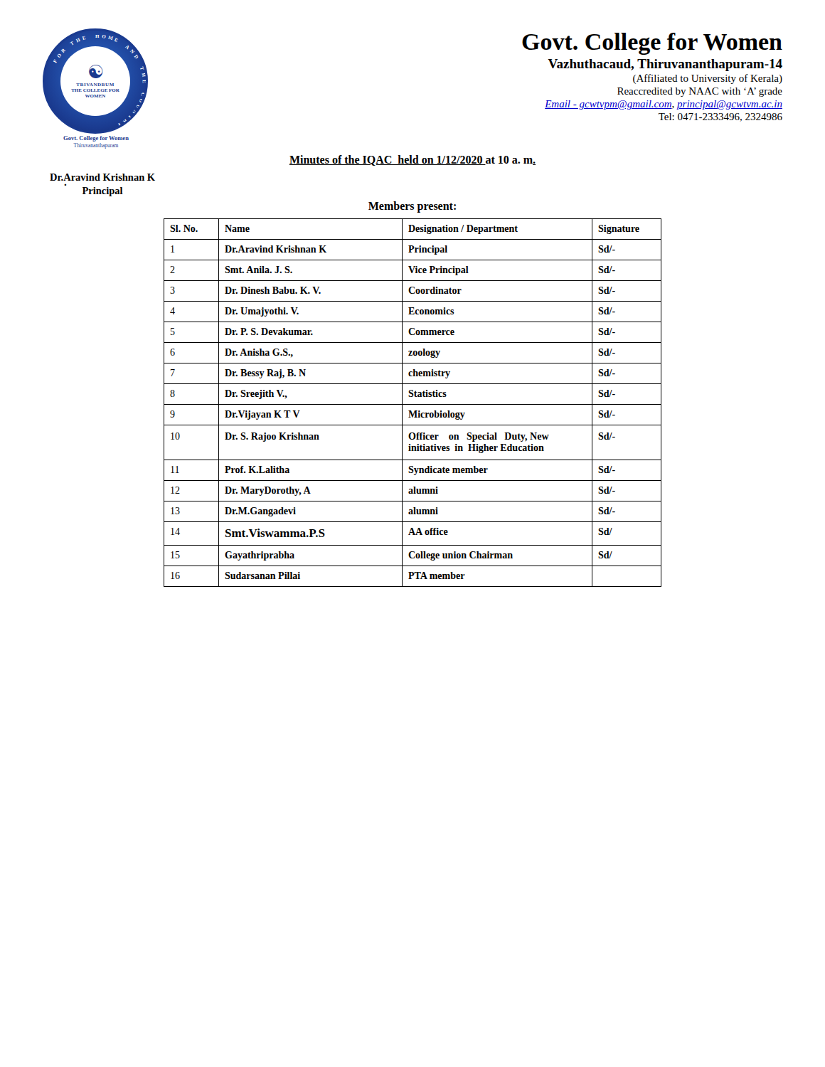F O R T H E H O M E A N D T H E C O U N T R Y
☯
TRIVANDRUM
THE COLLEGE FOR
WOMEN
Govt. College for Women
Thiruvananthapuram
Govt. College for Women
Vazhuthacaud, Thiruvananthapuram-14
(Affiliated to University of Kerala)
Reaccredited by NAAC with ‘A’ grade
Email - gcwtvpm@gmail.com, principal@gcwtvm.ac.in
Tel: 0471-2333496, 2324986
Dr.Aravind Krishnan K Principal
Minutes of the IQAC held on 1/12/2020 at 10 a. m.
.
Members present:
| Sl. No. | Name | Designation / Department | Signature |
| --- | --- | --- | --- |
| 1 | Dr.Aravind Krishnan K | Principal | Sd/- |
| 2 | Smt. Anila. J. S. | Vice Principal | Sd/- |
| 3 | Dr. Dinesh Babu. K. V. | Coordinator | Sd/- |
| 4 | Dr. Umajyothi. V. | Economics | Sd/- |
| 5 | Dr. P. S. Devakumar. | Commerce | Sd/- |
| 6 | Dr. Anisha G.S., | zoology | Sd/- |
| 7 | Dr. Bessy Raj, B. N | chemistry | Sd/- |
| 8 | Dr. Sreejith V., | Statistics | Sd/- |
| 9 | Dr.Vijayan K T V | Microbiology | Sd/- |
| 10 | Dr. S. Rajoo Krishnan | Officer on Special Duty, New initiatives in Higher Education | Sd/- |
| 11 | Prof. K.Lalitha | Syndicate member | Sd/- |
| 12 | Dr. MaryDorothy, A | alumni | Sd/- |
| 13 | Dr.M.Gangadevi | alumni | Sd/- |
| 14 | Smt.Viswamma.P.S | AA office | Sd/ |
| 15 | Gayathriprabha | College union Chairman | Sd/ |
| 16 | Sudarsanan Pillai | PTA member | |